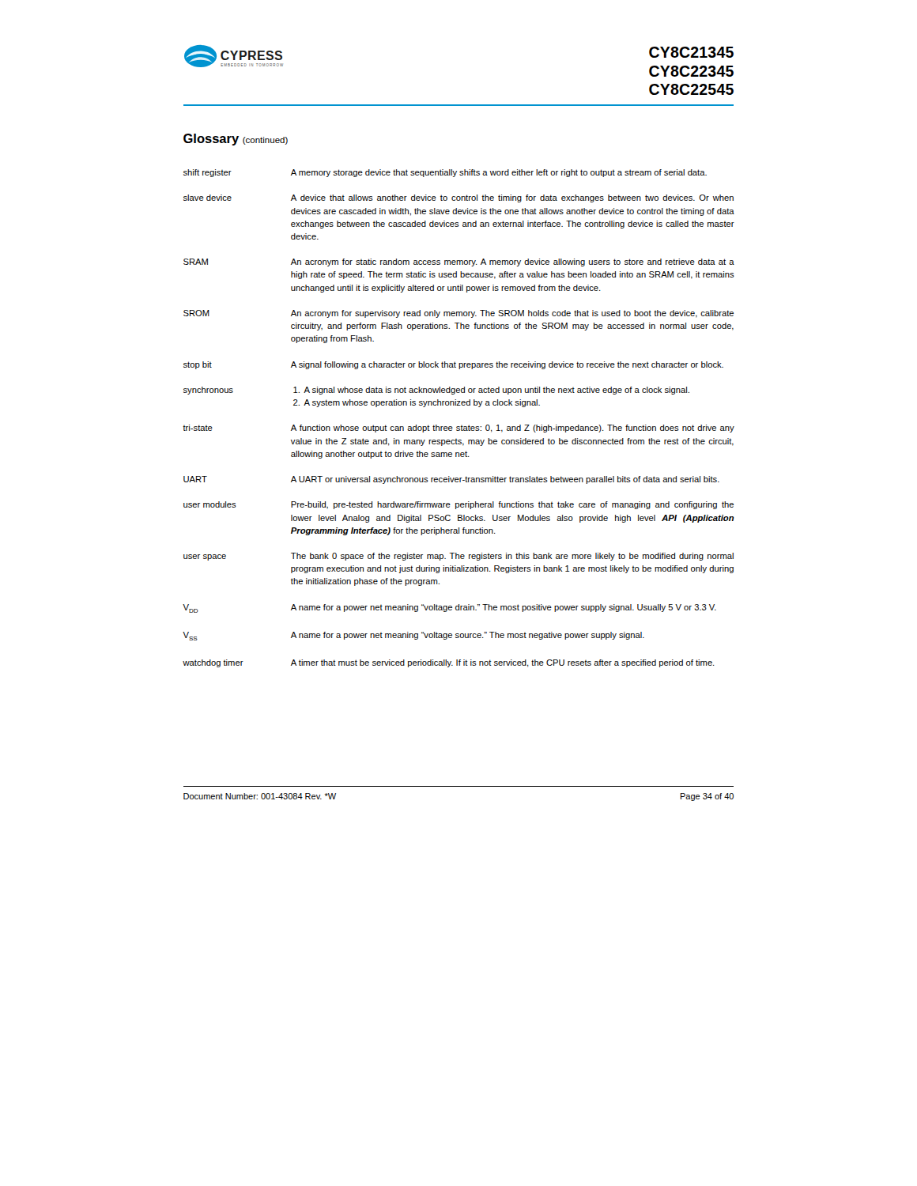CYPRESS EMBEDDED IN TOMORROW
CY8C21345
CY8C22345
CY8C22545
Glossary (continued)
| shift register | A memory storage device that sequentially shifts a word either left or right to output a stream of serial data. |
| slave device | A device that allows another device to control the timing for data exchanges between two devices. Or when devices are cascaded in width, the slave device is the one that allows another device to control the timing of data exchanges between the cascaded devices and an external interface. The controlling device is called the master device. |
| SRAM | An acronym for static random access memory. A memory device allowing users to store and retrieve data at a high rate of speed. The term static is used because, after a value has been loaded into an SRAM cell, it remains unchanged until it is explicitly altered or until power is removed from the device. |
| SROM | An acronym for supervisory read only memory. The SROM holds code that is used to boot the device, calibrate circuitry, and perform Flash operations. The functions of the SROM may be accessed in normal user code, operating from Flash. |
| stop bit | A signal following a character or block that prepares the receiving device to receive the next character or block. |
| synchronous | A signal whose data is not acknowledged or acted upon until the next active edge of a clock signal. A system whose operation is synchronized by a clock signal. |
| tri-state | A function whose output can adopt three states: 0, 1, and Z (high-impedance). The function does not drive any value in the Z state and, in many respects, may be considered to be disconnected from the rest of the circuit, allowing another output to drive the same net. |
| UART | A UART or universal asynchronous receiver-transmitter translates between parallel bits of data and serial bits. |
| user modules | Pre-build, pre-tested hardware/firmware peripheral functions that take care of managing and configuring the lower level Analog and Digital PSoC Blocks. User Modules also provide high level API (Application Programming Interface) for the peripheral function. |
| user space | The bank 0 space of the register map. The registers in this bank are more likely to be modified during normal program execution and not just during initialization. Registers in bank 1 are most likely to be modified only during the initialization phase of the program. |
| V DD | A name for a power net meaning “voltage drain.” The most positive power supply signal. Usually 5 V or 3.3 V. |
| V SS | A name for a power net meaning “voltage source.” The most negative power supply signal. |
| watchdog timer | A timer that must be serviced periodically. If it is not serviced, the CPU resets after a specified period of time. |
Document Number: 001-43084 Rev. *W Page 34 of 40